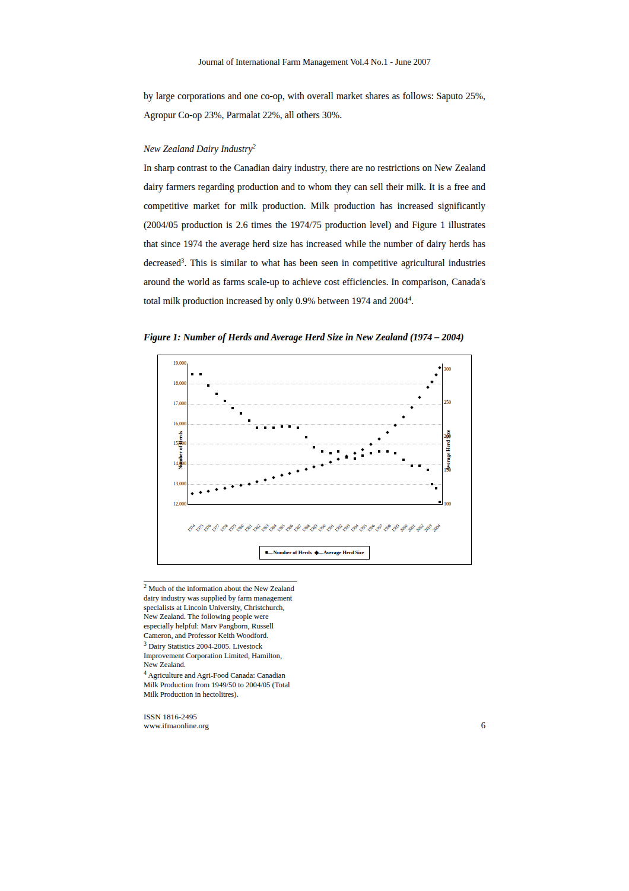Journal of International Farm Management Vol.4 No.1 - June 2007
by large corporations and one co-op, with overall market shares as follows: Saputo 25%, Agropur Co-op 23%, Parmalat 22%, all others 30%.
New Zealand Dairy Industry2
In sharp contrast to the Canadian dairy industry, there are no restrictions on New Zealand dairy farmers regarding production and to whom they can sell their milk. It is a free and competitive market for milk production. Milk production has increased significantly (2004/05 production is 2.6 times the 1974/75 production level) and Figure 1 illustrates that since 1974 the average herd size has increased while the number of dairy herds has decreased3. This is similar to what has been seen in competitive agricultural industries around the world as farms scale-up to achieve cost efficiencies. In comparison, Canada's total milk production increased by only 0.9% between 1974 and 20044.
Figure 1: Number of Herds and Average Herd Size in New Zealand (1974 – 2004)
Number of Herds
Average Herd Size
19,000
18,000
17,000
16,000
15,000
14,000
13,000
12,000
300
250
200
150
100
1974
1975
1976
1977
1978
1979
1980
1981
1982
1983
1984
1985
1986
1987
1988
1989
1990
1991
1992
1993
1994
1995
1996
1997
1998
1999
2000
2001
2002
2003
2004
■— Number of Herds ◆— Average Herd Size
2 Much of the information about the New Zealand dairy industry was supplied by farm management specialists at Lincoln University, Christchurch, New Zealand. The following people were especially helpful: Marv Pangborn, Russell Cameron, and Professor Keith Woodford.
3 Dairy Statistics 2004-2005. Livestock Improvement Corporation Limited, Hamilton, New Zealand.
4 Agriculture and Agri-Food Canada: Canadian Milk Production from 1949/50 to 2004/05 (Total Milk Production in hectolitres).
ISSN 1816-2495
www.ifmaonline.org
6